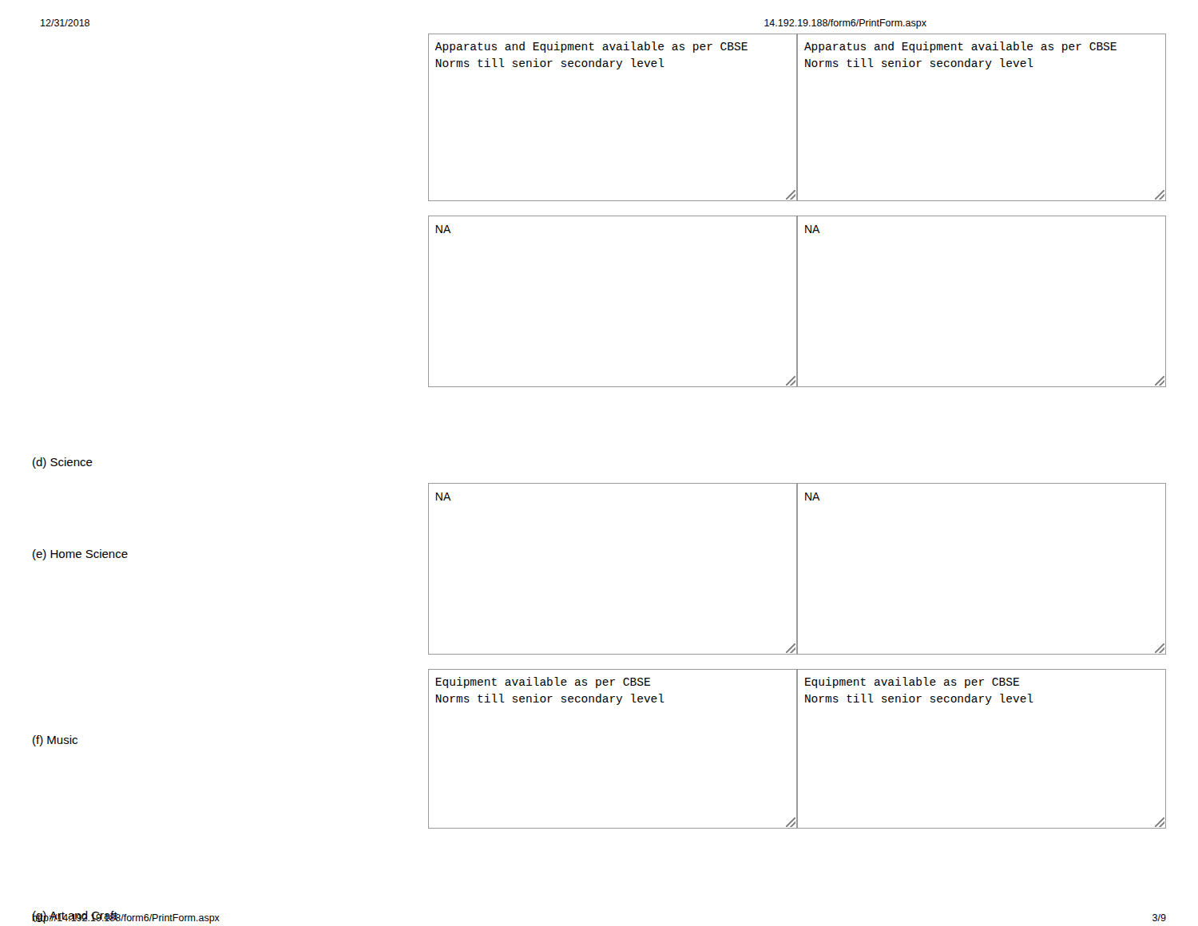12/31/2018
14.192.19.188/form6/PrintForm.aspx
| | Apparatus and Equipment available as per CBSE Norms till senior secondary level | Apparatus and Equipment available as per CBSE Norms till senior secondary level |
| (d) Science | NA | NA |
| (e) Home Science | NA | NA |
| (f) Music | Equipment available as per CBSE Norms till senior secondary level | Equipment available as per CBSE Norms till senior secondary level |
| (g) Art and Craft | | |
http://14.192.19.188/form6/PrintForm.aspx
3/9